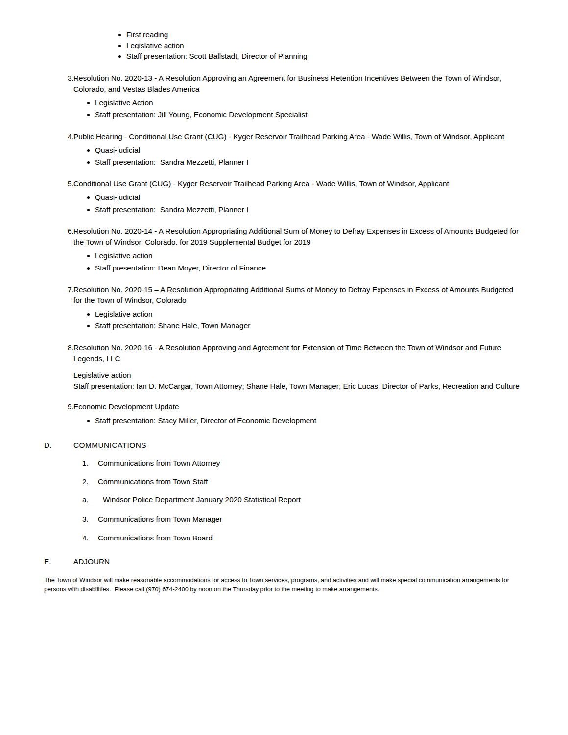First reading
Legislative action
Staff presentation: Scott Ballstadt, Director of Planning
3.
Resolution No. 2020-13 - A Resolution Approving an Agreement for Business Retention Incentives Between the Town of Windsor, Colorado, and Vestas Blades America
Legislative Action
Staff presentation: Jill Young, Economic Development Specialist
4.
Public Hearing - Conditional Use Grant (CUG) - Kyger Reservoir Trailhead Parking Area - Wade Willis, Town of Windsor, Applicant
Quasi-judicial
Staff presentation: Sandra Mezzetti, Planner I
5.
Conditional Use Grant (CUG) - Kyger Reservoir Trailhead Parking Area - Wade Willis, Town of Windsor, Applicant
Quasi-judicial
Staff presentation: Sandra Mezzetti, Planner I
6.
Resolution No. 2020-14 - A Resolution Appropriating Additional Sum of Money to Defray Expenses in Excess of Amounts Budgeted for the Town of Windsor, Colorado, for 2019 Supplemental Budget for 2019
Legislative action
Staff presentation: Dean Moyer, Director of Finance
7.
Resolution No. 2020-15 – A Resolution Appropriating Additional Sums of Money to Defray Expenses in Excess of Amounts Budgeted for the Town of Windsor, Colorado
Legislative action
Staff presentation: Shane Hale, Town Manager
8.
Resolution No. 2020-16 - A Resolution Approving and Agreement for Extension of Time Between the Town of Windsor and Future Legends, LLC
Legislative action
Staff presentation: Ian D. McCargar, Town Attorney; Shane Hale, Town Manager; Eric Lucas, Director of Parks, Recreation and Culture
9.
Economic Development Update
Staff presentation: Stacy Miller, Director of Economic Development
D.
COMMUNICATIONS
1.
Communications from Town Attorney
2.
Communications from Town Staff
a.
Windsor Police Department January 2020 Statistical Report
3.
Communications from Town Manager
4.
Communications from Town Board
E.
ADJOURN
The Town of Windsor will make reasonable accommodations for access to Town services, programs, and activities and will make special communication arrangements for persons with disabilities. Please call (970) 674-2400 by noon on the Thursday prior to the meeting to make arrangements.